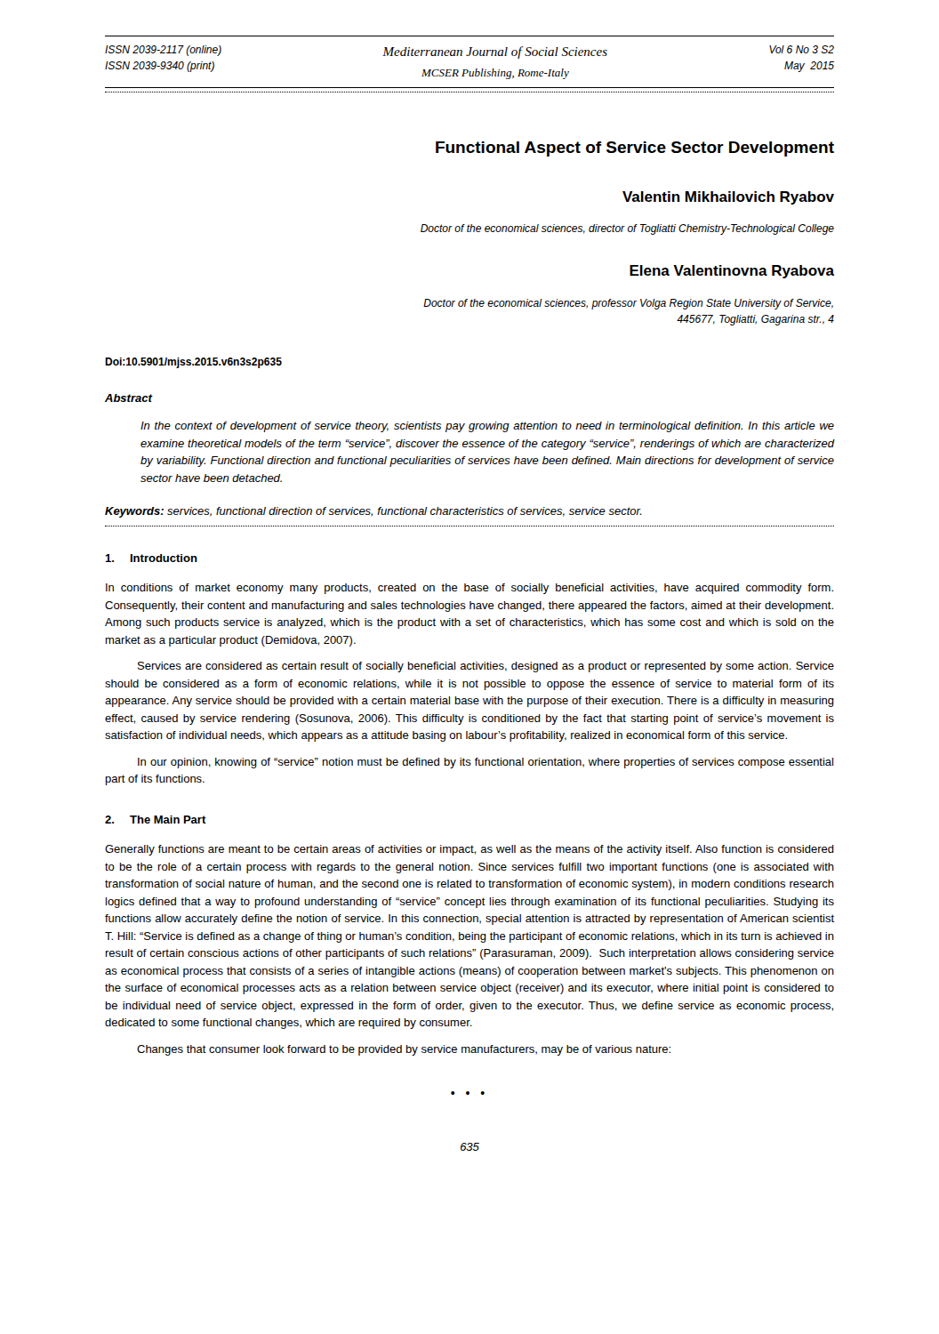ISSN 2039-2117 (online)
ISSN 2039-9340 (print)
Mediterranean Journal of Social Sciences
MCSER Publishing, Rome-Italy
Vol 6 No 3 S2
May 2015
Functional Aspect of Service Sector Development
Valentin Mikhailovich Ryabov
Doctor of the economical sciences, director of Togliatti Chemistry-Technological College
Elena Valentinovna Ryabova
Doctor of the economical sciences, professor Volga Region State University of Service,
445677, Togliatti, Gagarina str., 4
Doi:10.5901/mjss.2015.v6n3s2p635
Abstract
In the context of development of service theory, scientists pay growing attention to need in terminological definition. In this article we examine theoretical models of the term “service”, discover the essence of the category “service”, renderings of which are characterized by variability. Functional direction and functional peculiarities of services have been defined. Main directions for development of service sector have been detached.
Keywords: services, functional direction of services, functional characteristics of services, service sector.
1. Introduction
In conditions of market economy many products, created on the base of socially beneficial activities, have acquired commodity form. Consequently, their content and manufacturing and sales technologies have changed, there appeared the factors, aimed at their development. Among such products service is analyzed, which is the product with a set of characteristics, which has some cost and which is sold on the market as a particular product (Demidova, 2007).
Services are considered as certain result of socially beneficial activities, designed as a product or represented by some action. Service should be considered as a form of economic relations, while it is not possible to oppose the essence of service to material form of its appearance. Any service should be provided with a certain material base with the purpose of their execution. There is a difficulty in measuring effect, caused by service rendering (Sosunova, 2006). This difficulty is conditioned by the fact that starting point of service’s movement is satisfaction of individual needs, which appears as a attitude basing on labour’s profitability, realized in economical form of this service.
In our opinion, knowing of “service” notion must be defined by its functional orientation, where properties of services compose essential part of its functions.
2. The Main Part
Generally functions are meant to be certain areas of activities or impact, as well as the means of the activity itself. Also function is considered to be the role of a certain process with regards to the general notion. Since services fulfill two important functions (one is associated with transformation of social nature of human, and the second one is related to transformation of economic system), in modern conditions research logics defined that a way to profound understanding of “service” concept lies through examination of its functional peculiarities. Studying its functions allow accurately define the notion of service. In this connection, special attention is attracted by representation of American scientist T. Hill: “Service is defined as a change of thing or human’s condition, being the participant of economic relations, which in its turn is achieved in result of certain conscious actions of other participants of such relations” (Parasuraman, 2009). Such interpretation allows considering service as economical process that consists of a series of intangible actions (means) of cooperation between market's subjects. This phenomenon on the surface of economical processes acts as a relation between service object (receiver) and its executor, where initial point is considered to be individual need of service object, expressed in the form of order, given to the executor. Thus, we define service as economic process, dedicated to some functional changes, which are required by consumer.
Changes that consumer look forward to be provided by service manufacturers, may be of various nature:
• • •
635